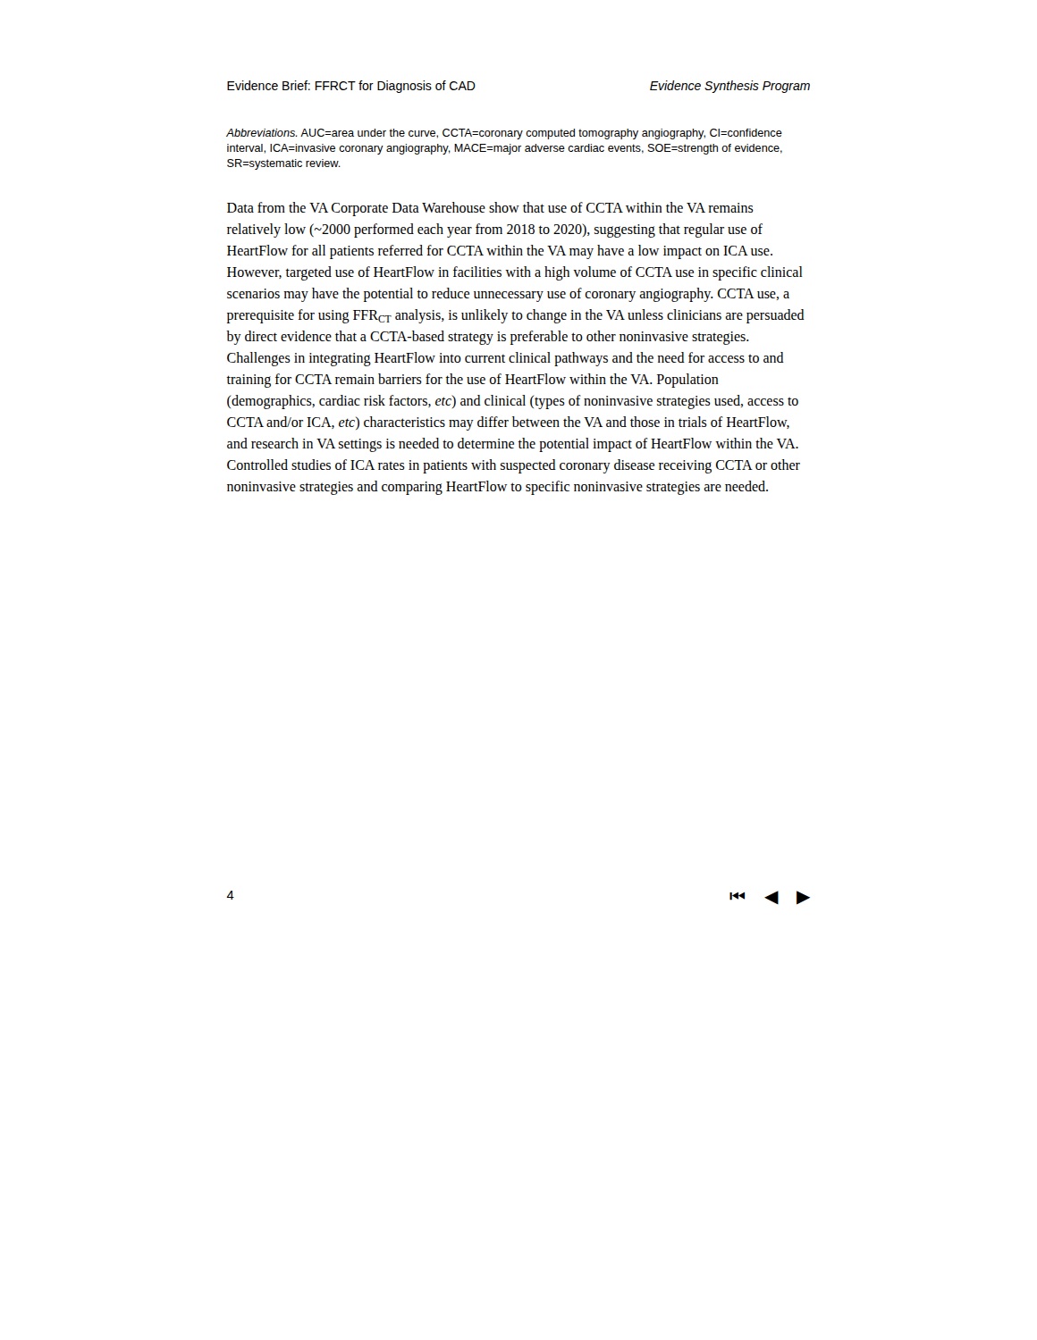Evidence Brief: FFRCT for Diagnosis of CAD
Evidence Synthesis Program
Abbreviations. AUC=area under the curve, CCTA=coronary computed tomography angiography, CI=confidence interval, ICA=invasive coronary angiography, MACE=major adverse cardiac events, SOE=strength of evidence, SR=systematic review.
Data from the VA Corporate Data Warehouse show that use of CCTA within the VA remains relatively low (~2000 performed each year from 2018 to 2020), suggesting that regular use of HeartFlow for all patients referred for CCTA within the VA may have a low impact on ICA use. However, targeted use of HeartFlow in facilities with a high volume of CCTA use in specific clinical scenarios may have the potential to reduce unnecessary use of coronary angiography. CCTA use, a prerequisite for using FFRCT analysis, is unlikely to change in the VA unless clinicians are persuaded by direct evidence that a CCTA-based strategy is preferable to other noninvasive strategies. Challenges in integrating HeartFlow into current clinical pathways and the need for access to and training for CCTA remain barriers for the use of HeartFlow within the VA. Population (demographics, cardiac risk factors, etc) and clinical (types of noninvasive strategies used, access to CCTA and/or ICA, etc) characteristics may differ between the VA and those in trials of HeartFlow, and research in VA settings is needed to determine the potential impact of HeartFlow within the VA. Controlled studies of ICA rates in patients with suspected coronary disease receiving CCTA or other noninvasive strategies and comparing HeartFlow to specific noninvasive strategies are needed.
4
⏮ ◀ ▶